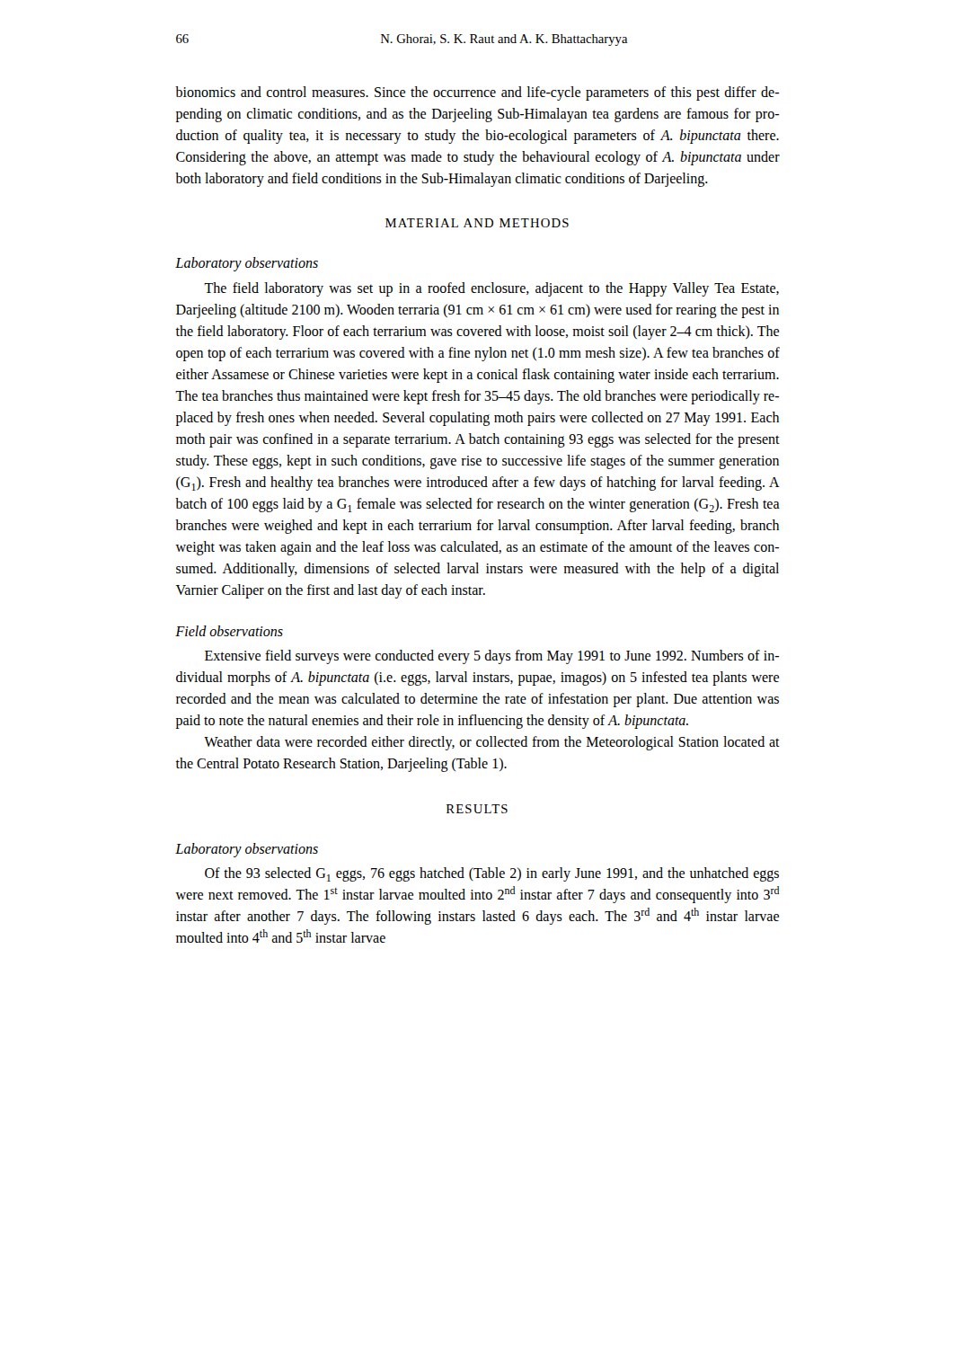66 N. Ghorai, S. K. Raut and A. K. Bhattacharyya
bionomics and control measures. Since the occurrence and life-cycle parameters of this pest differ depending on climatic conditions, and as the Darjeeling Sub-Himalayan tea gardens are famous for production of quality tea, it is necessary to study the bio-ecological parameters of A. bipunctata there. Considering the above, an attempt was made to study the behavioural ecology of A. bipunctata under both laboratory and field conditions in the Sub-Himalayan climatic conditions of Darjeeling.
Material and Methods
Laboratory observations
The field laboratory was set up in a roofed enclosure, adjacent to the Happy Valley Tea Estate, Darjeeling (altitude 2100 m). Wooden terraria (91 cm × 61 cm × 61 cm) were used for rearing the pest in the field laboratory. Floor of each terrarium was covered with loose, moist soil (layer 2–4 cm thick). The open top of each terrarium was covered with a fine nylon net (1.0 mm mesh size). A few tea branches of either Assamese or Chinese varieties were kept in a conical flask containing water inside each terrarium. The tea branches thus maintained were kept fresh for 35–45 days. The old branches were periodically replaced by fresh ones when needed. Several copulating moth pairs were collected on 27 May 1991. Each moth pair was confined in a separate terrarium. A batch containing 93 eggs was selected for the present study. These eggs, kept in such conditions, gave rise to successive life stages of the summer generation (G1). Fresh and healthy tea branches were introduced after a few days of hatching for larval feeding. A batch of 100 eggs laid by a G1 female was selected for research on the winter generation (G2). Fresh tea branches were weighed and kept in each terrarium for larval consumption. After larval feeding, branch weight was taken again and the leaf loss was calculated, as an estimate of the amount of the leaves consumed. Additionally, dimensions of selected larval instars were measured with the help of a digital Varnier Caliper on the first and last day of each instar.
Field observations
Extensive field surveys were conducted every 5 days from May 1991 to June 1992. Numbers of individual morphs of A. bipunctata (i.e. eggs, larval instars, pupae, imagos) on 5 infested tea plants were recorded and the mean was calculated to determine the rate of infestation per plant. Due attention was paid to note the natural enemies and their role in influencing the density of A. bipunctata.
Weather data were recorded either directly, or collected from the Meteorological Station located at the Central Potato Research Station, Darjeeling (Table 1).
Results
Laboratory observations
Of the 93 selected G1 eggs, 76 eggs hatched (Table 2) in early June 1991, and the unhatched eggs were next removed. The 1st instar larvae moulted into 2nd instar after 7 days and consequently into 3rd instar after another 7 days. The following instars lasted 6 days each. The 3rd and 4th instar larvae moulted into 4th and 5th instar larvae